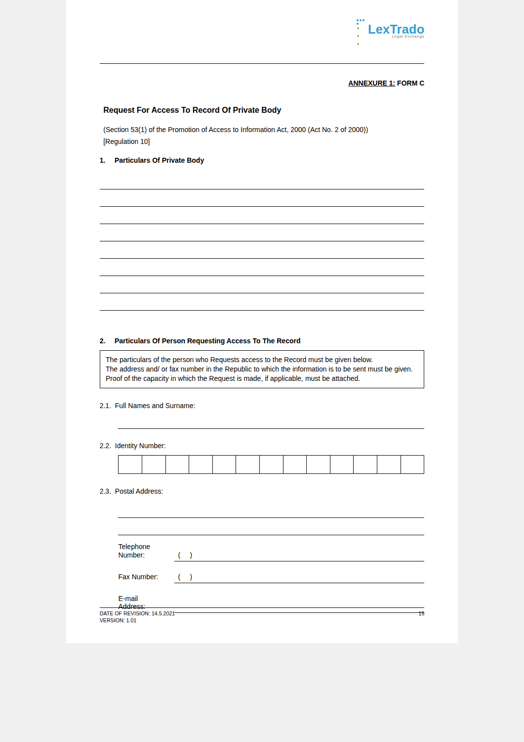Lex Trado Legal Exchange
ANNEXURE 1: FORM C
Request For Access To Record Of Private Body
(Section 53(1) of the Promotion of Access to Information Act, 2000 (Act No. 2 of 2000))
[Regulation 10]
1. Particulars Of Private Body
2. Particulars Of Person Requesting Access To The Record
The particulars of the person who Requests access to the Record must be given below.
The address and/ or fax number in the Republic to which the information is to be sent must be given.
Proof of the capacity in which the Request is made, if applicable, must be attached.
2.1. Full Names and Surname:
2.2. Identity Number:
2.3. Postal Address:
| Telephone Number: | ( ) | |
| Fax Number: | ( ) | |
| E-mail Address: | |
DATE OF REVISION: 14.5.2021
VERSION: 1.01
15